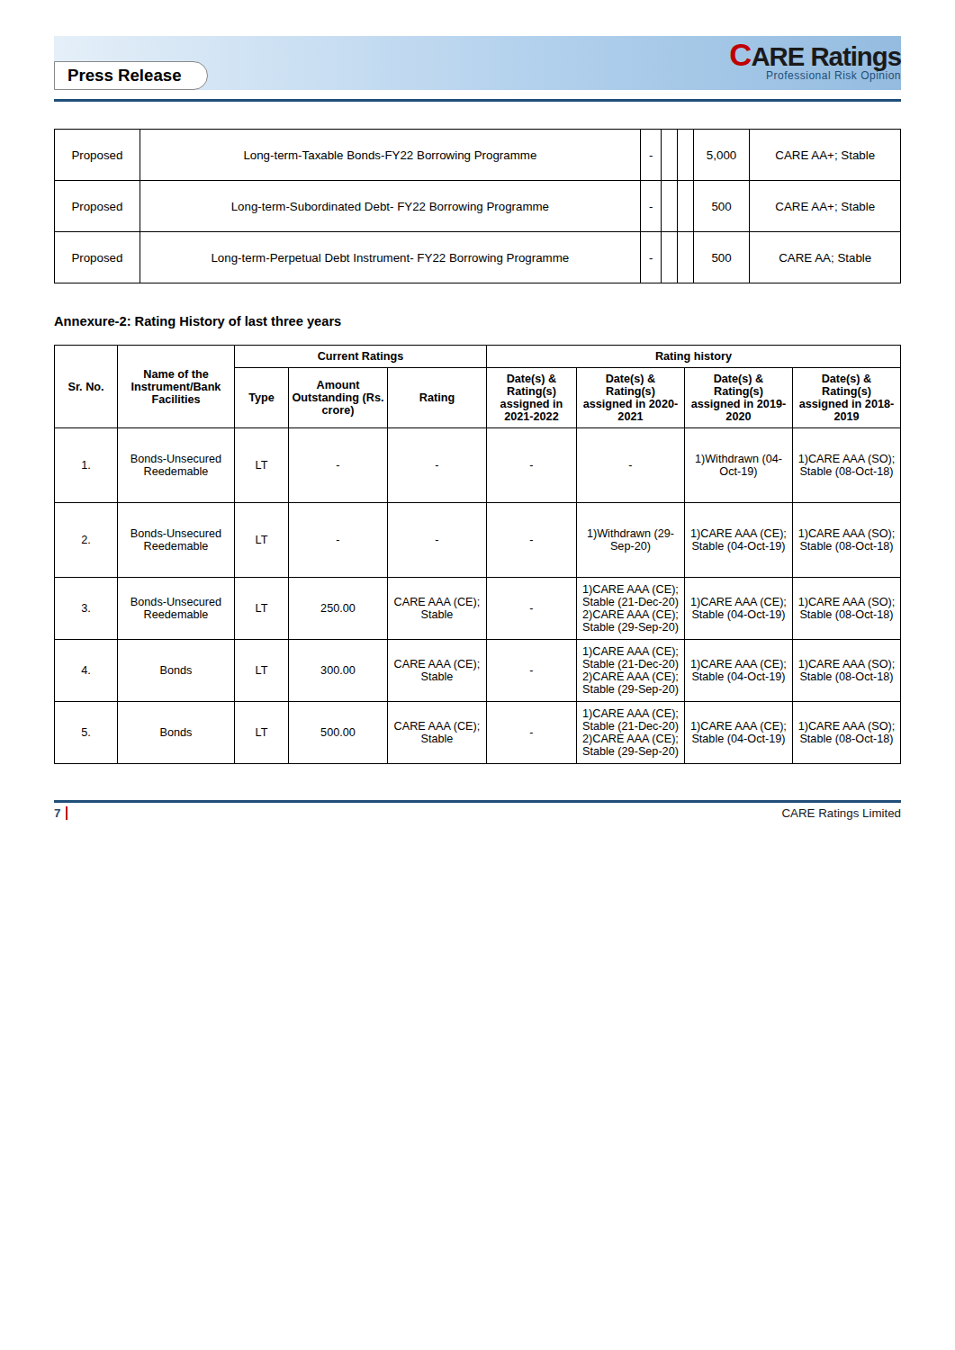Press Release
CARE Ratings
Professional Risk Opinion
| Proposed | Long-term-Taxable Bonds-FY22 Borrowing Programme | - | | | 5,000 | CARE AA+; Stable |
| Proposed | Long-term-Subordinated Debt- FY22 Borrowing Programme | - | | | 500 | CARE AA+; Stable |
| Proposed | Long-term-Perpetual Debt Instrument- FY22 Borrowing Programme | - | | | 500 | CARE AA; Stable |
Annexure-2: Rating History of last three years
| Sr. No. | Name of the Instrument/Bank Facilities | Current Ratings | Rating history |
| --- | --- | --- | --- |
| Type | Amount Outstanding (Rs. crore) | Rating | Date(s) & Rating(s) assigned in 2021-2022 | Date(s) & Rating(s) assigned in 2020-2021 | Date(s) & Rating(s) assigned in 2019-2020 | Date(s) & Rating(s) assigned in 2018-2019 |
| 1. | Bonds-Unsecured Reedemable | LT | - | - | - | - | 1)Withdrawn (04-Oct-19) | 1)CARE AAA (SO); Stable (08-Oct-18) |
| 2. | Bonds-Unsecured Reedemable | LT | - | - | - | 1)Withdrawn (29-Sep-20) | 1)CARE AAA (CE); Stable (04-Oct-19) | 1)CARE AAA (SO); Stable (08-Oct-18) |
| 3. | Bonds-Unsecured Reedemable | LT | 250.00 | CARE AAA (CE); Stable | - | 1)CARE AAA (CE); Stable (21-Dec-20) 2)CARE AAA (CE); Stable (29-Sep-20) | 1)CARE AAA (CE); Stable (04-Oct-19) | 1)CARE AAA (SO); Stable (08-Oct-18) |
| 4. | Bonds | LT | 300.00 | CARE AAA (CE); Stable | - | 1)CARE AAA (CE); Stable (21-Dec-20) 2)CARE AAA (CE); Stable (29-Sep-20) | 1)CARE AAA (CE); Stable (04-Oct-19) | 1)CARE AAA (SO); Stable (08-Oct-18) |
| 5. | Bonds | LT | 500.00 | CARE AAA (CE); Stable | - | 1)CARE AAA (CE); Stable (21-Dec-20) 2)CARE AAA (CE); Stable (29-Sep-20) | 1)CARE AAA (CE); Stable (04-Oct-19) | 1)CARE AAA (SO); Stable (08-Oct-18) |
7
CARE Ratings Limited